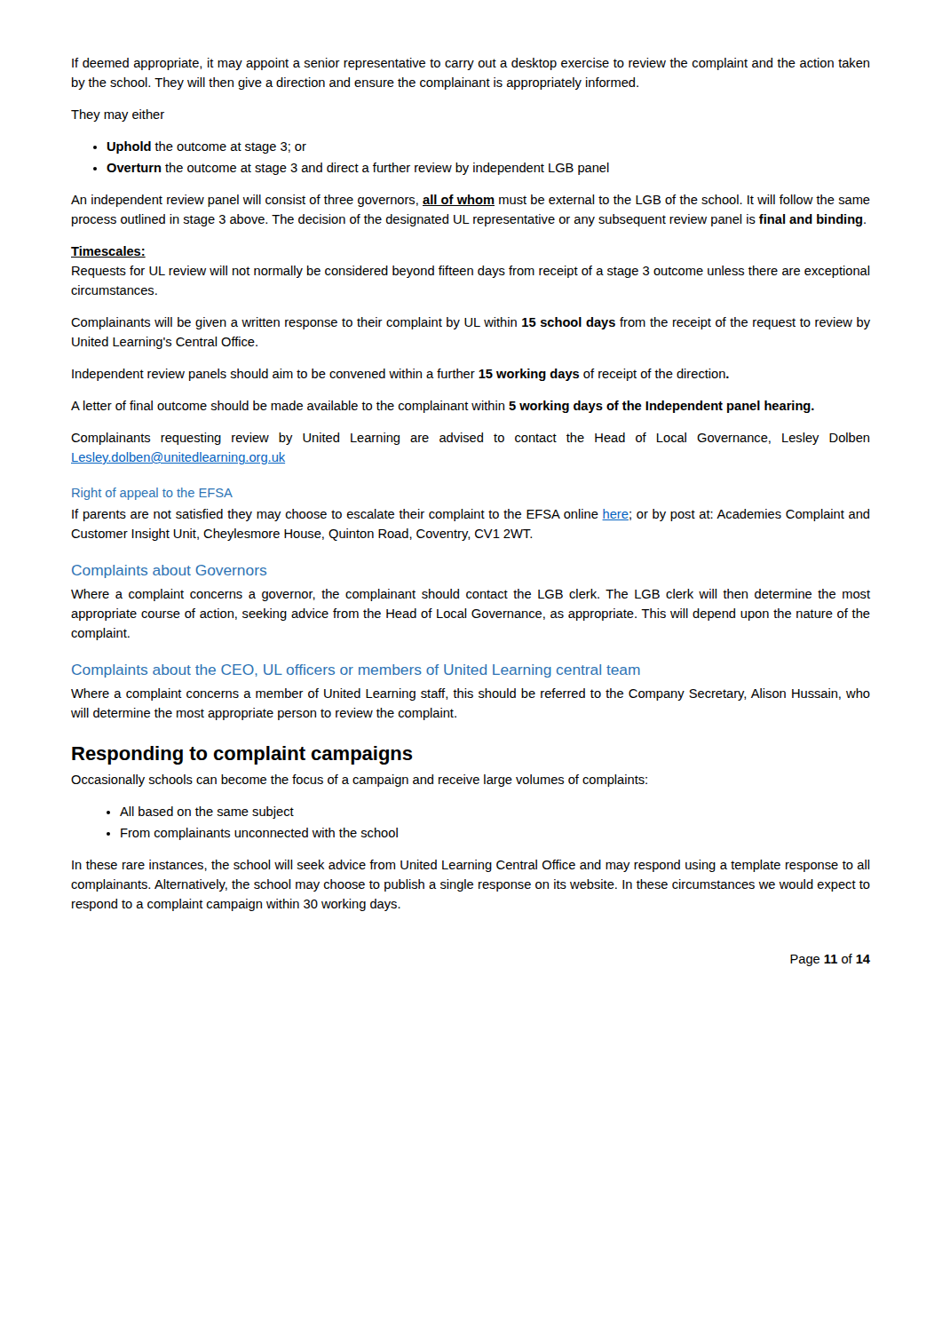If deemed appropriate, it may appoint a senior representative to carry out a desktop exercise to review the complaint and the action taken by the school. They will then give a direction and ensure the complainant is appropriately informed.
They may either
Uphold the outcome at stage 3; or
Overturn the outcome at stage 3 and direct a further review by independent LGB panel
An independent review panel will consist of three governors, all of whom must be external to the LGB of the school. It will follow the same process outlined in stage 3 above. The decision of the designated UL representative or any subsequent review panel is final and binding.
Timescales:
Requests for UL review will not normally be considered beyond fifteen days from receipt of a stage 3 outcome unless there are exceptional circumstances.
Complainants will be given a written response to their complaint by UL within 15 school days from the receipt of the request to review by United Learning's Central Office.
Independent review panels should aim to be convened within a further 15 working days of receipt of the direction.
A letter of final outcome should be made available to the complainant within 5 working days of the Independent panel hearing.
Complainants requesting review by United Learning are advised to contact the Head of Local Governance, Lesley Dolben Lesley.dolben@unitedlearning.org.uk
Right of appeal to the EFSA
If parents are not satisfied they may choose to escalate their complaint to the EFSA online here; or by post at: Academies Complaint and Customer Insight Unit, Cheylesmore House, Quinton Road, Coventry, CV1 2WT.
Complaints about Governors
Where a complaint concerns a governor, the complainant should contact the LGB clerk. The LGB clerk will then determine the most appropriate course of action, seeking advice from the Head of Local Governance, as appropriate. This will depend upon the nature of the complaint.
Complaints about the CEO, UL officers or members of United Learning central team
Where a complaint concerns a member of United Learning staff, this should be referred to the Company Secretary, Alison Hussain, who will determine the most appropriate person to review the complaint.
Responding to complaint campaigns
Occasionally schools can become the focus of a campaign and receive large volumes of complaints:
All based on the same subject
From complainants unconnected with the school
In these rare instances, the school will seek advice from United Learning Central Office and may respond using a template response to all complainants. Alternatively, the school may choose to publish a single response on its website. In these circumstances we would expect to respond to a complaint campaign within 30 working days.
Page 11 of 14